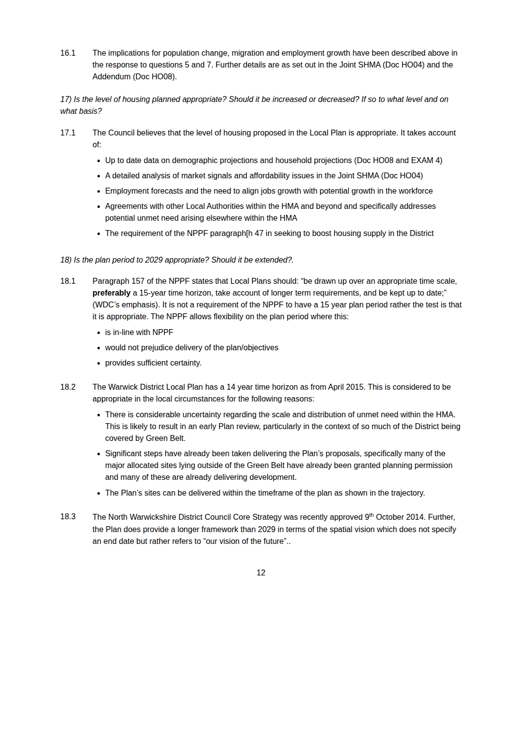16.1
The implications for population change, migration and employment growth have been described above in the response to questions 5 and 7. Further details are as set out in the Joint SHMA (Doc HO04) and the Addendum (Doc HO08).
17) Is the level of housing planned appropriate? Should it be increased or decreased? If so to what level and on what basis?
17.1
The Council believes that the level of housing proposed in the Local Plan is appropriate. It takes account of:
Up to date data on demographic projections and household projections (Doc HO08 and EXAM 4)
A detailed analysis of market signals and affordability issues in the Joint SHMA (Doc HO04)
Employment forecasts and the need to align jobs growth with potential growth in the workforce
Agreements with other Local Authorities within the HMA and beyond and specifically addresses potential unmet need arising elsewhere within the HMA
The requirement of the NPPF paragraph[h 47 in seeking to boost housing supply in the District
18) Is the plan period to 2029 appropriate? Should it be extended?.
18.1
Paragraph 157 of the NPPF states that Local Plans should: “be drawn up over an appropriate time scale, preferably a 15-year time horizon, take account of longer term requirements, and be kept up to date;” (WDC’s emphasis). It is not a requirement of the NPPF to have a 15 year plan period rather the test is that it is appropriate. The NPPF allows flexibility on the plan period where this:
is in-line with NPPF
would not prejudice delivery of the plan/objectives
provides sufficient certainty.
18.2
The Warwick District Local Plan has a 14 year time horizon as from April 2015. This is considered to be appropriate in the local circumstances for the following reasons:
There is considerable uncertainty regarding the scale and distribution of unmet need within the HMA. This is likely to result in an early Plan review, particularly in the context of so much of the District being covered by Green Belt.
Significant steps have already been taken delivering the Plan’s proposals, specifically many of the major allocated sites lying outside of the Green Belt have already been granted planning permission and many of these are already delivering development.
The Plan’s sites can be delivered within the timeframe of the plan as shown in the trajectory.
18.3
The North Warwickshire District Council Core Strategy was recently approved 9th October 2014. Further, the Plan does provide a longer framework than 2029 in terms of the spatial vision which does not specify an end date but rather refers to “our vision of the future”..
12